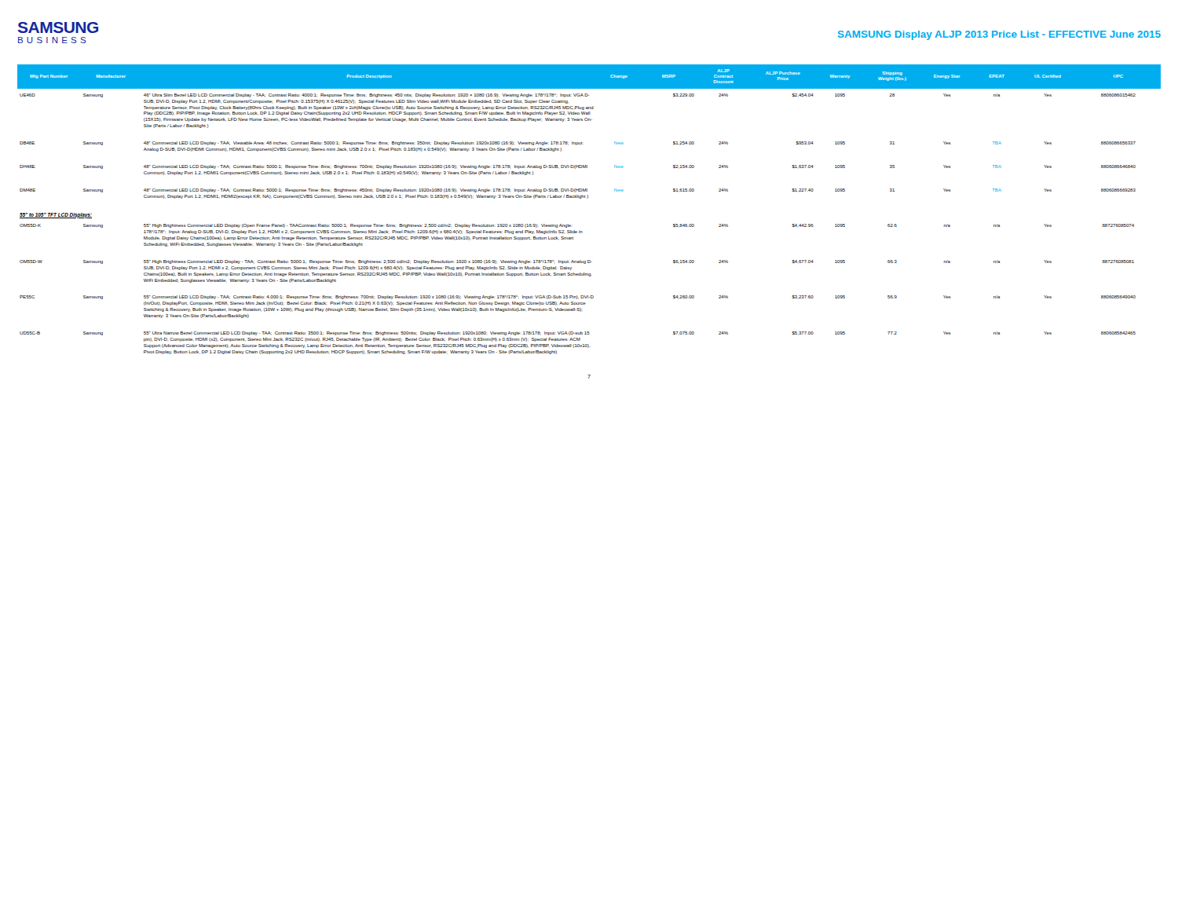SAMSUNG
BUSINESS
SAMSUNG Display ALJP 2013 Price List - EFFECTIVE June 2015
| Mfg Part Number | Manufacturer | Product Description | Change | MSRP | ALJP Contract Discount | ALJP Purchase Price | Warranty | Shipping Weight (lbs.) | Energy Star | EPEAT | UL Certified | UPC |
| --- | --- | --- | --- | --- | --- | --- | --- | --- | --- | --- | --- | --- |
| UE46D | Samsung | 46" Ultra Slim Bezel LED LCD Commercial Display - TAA; Contrast Ratio: 4000:1; Response Time: 8ms; Brightness: 450 nits; Display Resolution: 1920 × 1080 (16:9); Viewing Angle: 178°/178°; Input: VGA D-SUB, DVI-D, Display Port 1.2, HDMI, Component/Composite; Pixel Pitch: 0.15375(H) X 0.46125(V); Special Features LED Slim Video wall,WiFi Module Embedded, SD Card Slot, Super Clear Coating, Temperature Sensor, Pivot Display, Clock Battery(80hrs Clock Keeping), Built in Speaker (10W x 2ch)Magic Clone(to USB), Auto Source Switching & Recovery, Lamp Error Detection, RS232C/RJ45 MDC,Plug and Play (DDC2B), PIP/PBP, Image Rotation, Button Lock, DP 1.2 Digital Daisy Chain(Supporting 2x2 UHD Resolution, HDCP Support), Smart Scheduling, Smart F/W update, Built In MagicInfo Player S2, Video Wall (15X15), Firmware Update by Network, LFD New Home Screen, PC-less VideoWall, Predefined Template for Vertical Usage, Multi Channel, Mobile Control, Event Schedule, Backup Player; Warranty: 3 Years On-Site (Parts / Labor / Backlight ) | | $3,229.00 | 24% | $2,454.04 | 1095 | 28 | Yes | n/a | Yes | 8806086015462 |
| DB48E | Samsung | 48" Commercial LED LCD Display - TAA; Viewable Area: 48 inches; Contrast Ratio: 5000:1; Response Time: 8ms; Brightness: 350nit; Display Resolution: 1920x1080 (16:9); Viewing Angle: 178:178; Input: Analog D-SUB, DVI-D(HDMI Common), HDMI1, Component(CVBS Common), Stereo mini Jack, USB 2.0 x 1; Pixel Pitch: 0.183(H) x 0.549(V); Warranty: 3 Years On-Site (Parts / Labor / Backlight ) | New | $1,254.00 | 24% | $953.04 | 1095 | 31 | Yes | TBA | Yes | 8806086656337 |
| DH48E | Samsung | 48" Commercial LED LCD Display - TAA; Contrast Ratio: 5000:1; Response Time: 8ms; Brightness: 700nit; Display Resolution: 1920x1080 (16:9); Viewing Angle: 178:178; Input: Analog D-SUB, DVI-D(HDMI Common), Display Port 1.2, HDMI1 Component(CVBS Common), Stereo mini Jack, USB 2.0 x 1; Pixel Pitch: 0.183(H) x0.549(V); Warranty: 3 Years On-Site (Parts / Labor / Backlight ) | New | $2,154.00 | 24% | $1,637.04 | 1095 | 35 | Yes | TBA | Yes | 8806086646840 |
| DM48E | Samsung | 48" Commercial LED LCD Display - TAA; Contrast Ratio: 5000:1; Response Time: 8ms; Brightness: 450nit; Display Resolution: 1920x1080 (16:9); Viewing Angle: 178:178; Input: Analog D-SUB, DVI-D(HDMI Common), Display Port 1.2, HDMI1, HDMI2(except KR, NA), Component(CVBS Common), Stereo mini Jack, USB 2.0 x 1; Pixel Pitch: 0.183(H) x 0.549(V); Warranty: 3 Years On-Site (Parts / Labor / Backlight ) | New | $1,615.00 | 24% | $1,227.40 | 1095 | 31 | Yes | TBA | Yes | 8806086669283 |
| 55" to 105" TFT LCD Displays: |
| OM55D-K | Samsung | 55" High Brightness Commercial LED Display (Open Frame Panel) - TAAContrast Ratio: 5000:1; Response Time: 6ms; Brightness: 2,500 cd/m2; Display Resolution: 1920 x 1080 (16:9); Viewing Angle: 178°/178°; Input: Analog D-SUB, DVI-D, Display Port 1.2, HDMI x 2, Component CVBS Common, Stereo Mini Jack; Pixel Pitch: 1209.6(H) x 680.4(V); Special Features: Plug and Play, MagicInfo S2, Slide in Module, Digital Daisy Chains(100ea), Lamp Error Detection, Anti Image Retention, Temperature Sensor, RS232C/RJ45 MDC, PIP/PBP, Video Wall(10x10), Portrait Installation Support, Button Lock, Smart Scheduling, WiFi Embedded, Sunglasses Viewable; Warranty: 3 Years On - Site (Parts/Labor/Backlight | | $5,846.00 | 24% | $4,442.96 | 1095 | 62.6 | n/a | n/a | Yes | 887276085074 |
| OM55D-W | Samsung | 55" High Brightness Commercial LED Display - TAA; Contrast Ratio: 5000:1; Response Time: 6ms; Brightness: 2,500 cd/m2; Display Resolution: 1920 x 1080 (16:9); Viewing Angle: 178°/178°; Input: Analog D-SUB, DVI-D, Display Port 1.2, HDMI x 2, Component CVBS Common, Stereo Mini Jack; Pixel Pitch: 1209.6(H) x 680.4(V); Special Features: Plug and Play, MagicInfo S2, Slide in Module, Digital; Daisy Chains(100ea), Built in Speakers, Lamp Error Detection, Anti Image Retention, Temperature Sensor, RS232C/RJ45 MDC, PIP/PBP, Video Wall(10x10), Portrait Installation Support, Button Lock, Smart Scheduling, WiFi Embedded, Sunglasses Viewable; Warranty: 3 Years On - Site (Parts/Labor/Backlight | | $6,154.00 | 24% | $4,677.04 | 1095 | 66.3 | n/a | n/a | Yes | 887276085081 |
| PE55C | Samsung | 55" Commercial LED LCD Display - TAA; Contrast Ratio: 4,000:1; Response Time: 8ms; Brightness: 700nit; Display Resolution: 1920 x 1080 (16:9); Viewing Angle: 178°/178°; Input: VGA (D-Sub 15 Pin), DVI-D (In/Out), DisplayPort, Composite, HDMI, Stereo Mini Jack (In/Out); Bezel Color: Black; Pixel Pitch: 0.21(H) X 0.63(V); Special Features: Anit Reflection, Non Glossy Design, Magic Clone(to USB), Auto Source Switching & Recovery, Built in Speaker, Image Rotation, (10W + 10W), Plug and Play (through USB), Narrow Bezel, Slim Depth (35.1mm), Video Wall(10x10), Built In MagicInfo(Lite, Premium-S, Videowall-S); Warranty: 3 Years On-Site (Parts/Labor/Backlight) | | $4,260.00 | 24% | $3,237.60 | 1095 | 56.9 | Yes | n/a | Yes | 8806085649040 |
| UD55C-B | Samsung | 55" Ultra Narrow Bezel Commercial LED LCD Display - TAA; Contrast Ratio: 3500:1; Response Time: 8ms; Brightness: 500nits; Display Resolution: 1920x1080; Viewing Angle: 178/178; Input: VGA (D-sub 15 pin), DVI-D, Composite, HDMI (x2), Component, Stereo Mini Jack, RS232C (in/out), RJ45, Detachable Type (IR, Ambient); Bezel Color: Black; Pixel Pitch: 0.63mm(H) x 0.63mm (V); Special Features: ACM Support (Advanced Color Management), Auto Source Switching & Recovery, Lamp Error Detection, Anti Retention, Temperature Sensor, RS232C/RJ45 MDC,Plug and Play (DDC2B), PIP/PBP, Videowall (10x10), Pivot Display, Button Lock, DP 1.2 Digital Daisy Chain (Supporting 2x2 UHD Resolution, HDCP Support), Smart Scheduling, Smart F/W update; Warranty 3 Years On - Site (Parts/Labor/Backlight) | | $7,075.00 | 24% | $5,377.00 | 1095 | 77.2 | Yes | n/a | Yes | 8806085842465 |
7